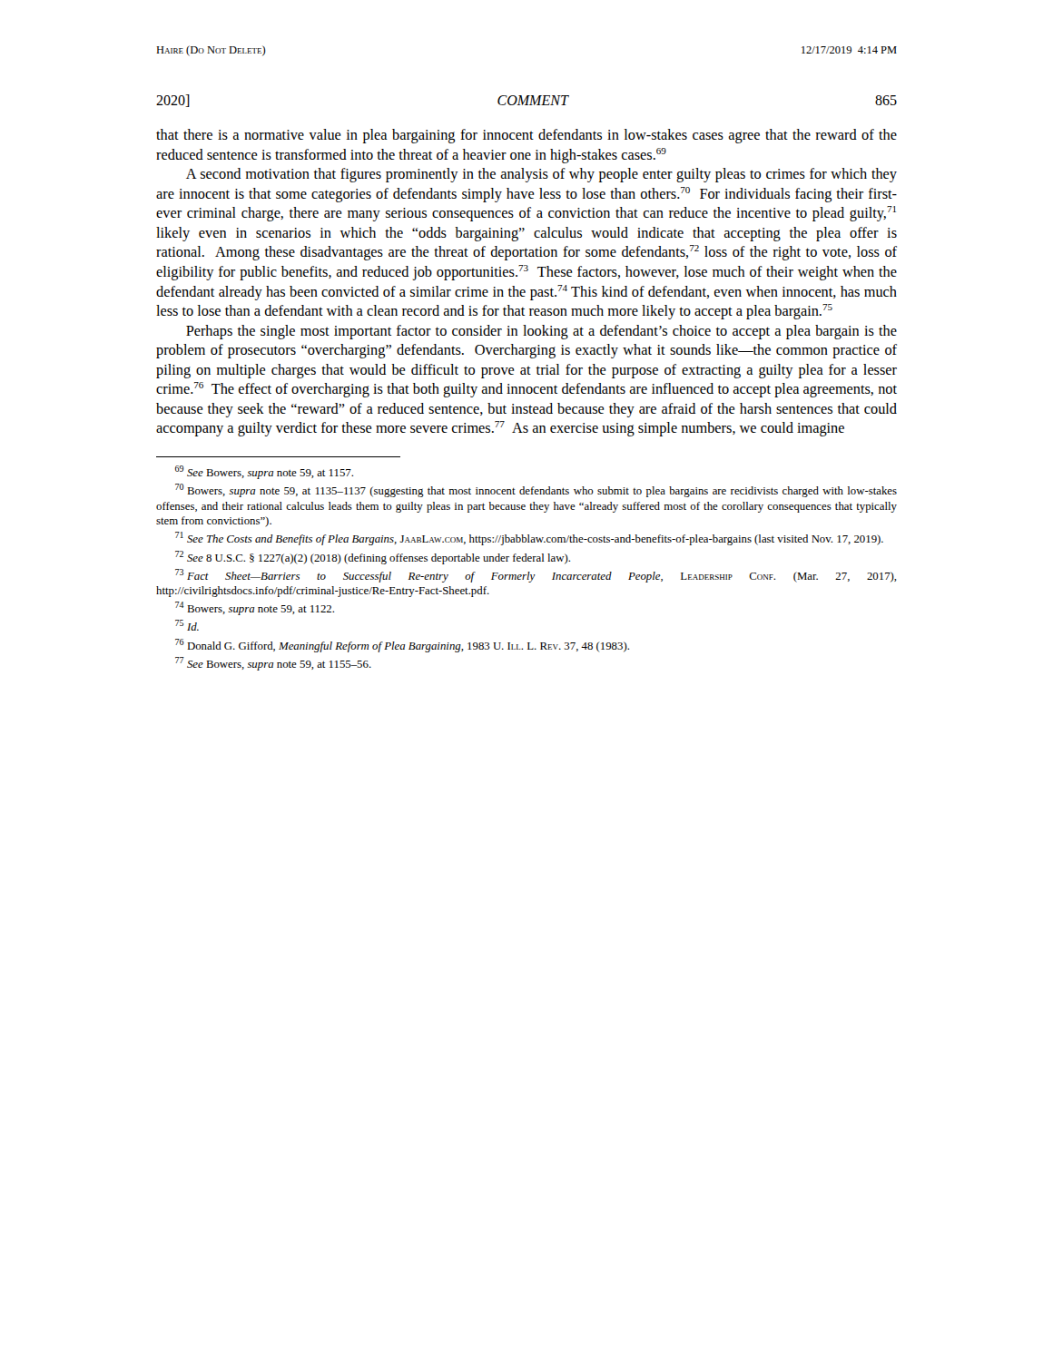Haire (Do Not Delete) 12/17/2019 4:14 PM
2020] COMMENT 865
that there is a normative value in plea bargaining for innocent defendants in low-stakes cases agree that the reward of the reduced sentence is transformed into the threat of a heavier one in high-stakes cases.69
A second motivation that figures prominently in the analysis of why people enter guilty pleas to crimes for which they are innocent is that some categories of defendants simply have less to lose than others.70 For individuals facing their first-ever criminal charge, there are many serious consequences of a conviction that can reduce the incentive to plead guilty,71 likely even in scenarios in which the “odds bargaining” calculus would indicate that accepting the plea offer is rational. Among these disadvantages are the threat of deportation for some defendants,72 loss of the right to vote, loss of eligibility for public benefits, and reduced job opportunities.73 These factors, however, lose much of their weight when the defendant already has been convicted of a similar crime in the past.74 This kind of defendant, even when innocent, has much less to lose than a defendant with a clean record and is for that reason much more likely to accept a plea bargain.75
Perhaps the single most important factor to consider in looking at a defendant’s choice to accept a plea bargain is the problem of prosecutors “overcharging” defendants. Overcharging is exactly what it sounds like—the common practice of piling on multiple charges that would be difficult to prove at trial for the purpose of extracting a guilty plea for a lesser crime.76 The effect of overcharging is that both guilty and innocent defendants are influenced to accept plea agreements, not because they seek the “reward” of a reduced sentence, but instead because they are afraid of the harsh sentences that could accompany a guilty verdict for these more severe crimes.77 As an exercise using simple numbers, we could imagine
69 See Bowers, supra note 59, at 1157.
70 Bowers, supra note 59, at 1135–1137 (suggesting that most innocent defendants who submit to plea bargains are recidivists charged with low-stakes offenses, and their rational calculus leads them to guilty pleas in part because they have “already suffered most of the corollary consequences that typically stem from convictions”).
71 See The Costs and Benefits of Plea Bargains, JaabLaw.com, https://jbabblaw.com/the-costs-and-benefits-of-plea-bargains (last visited Nov. 17, 2019).
72 See 8 U.S.C. § 1227(a)(2) (2018) (defining offenses deportable under federal law).
73 Fact Sheet—Barriers to Successful Re-entry of Formerly Incarcerated People, Leadership Conf. (Mar. 27, 2017), http://civilrightsdocs.info/pdf/criminal-justice/Re-Entry-Fact-Sheet.pdf.
74 Bowers, supra note 59, at 1122.
75 Id.
76 Donald G. Gifford, Meaningful Reform of Plea Bargaining, 1983 U. Ill. L. Rev. 37, 48 (1983).
77 See Bowers, supra note 59, at 1155–56.